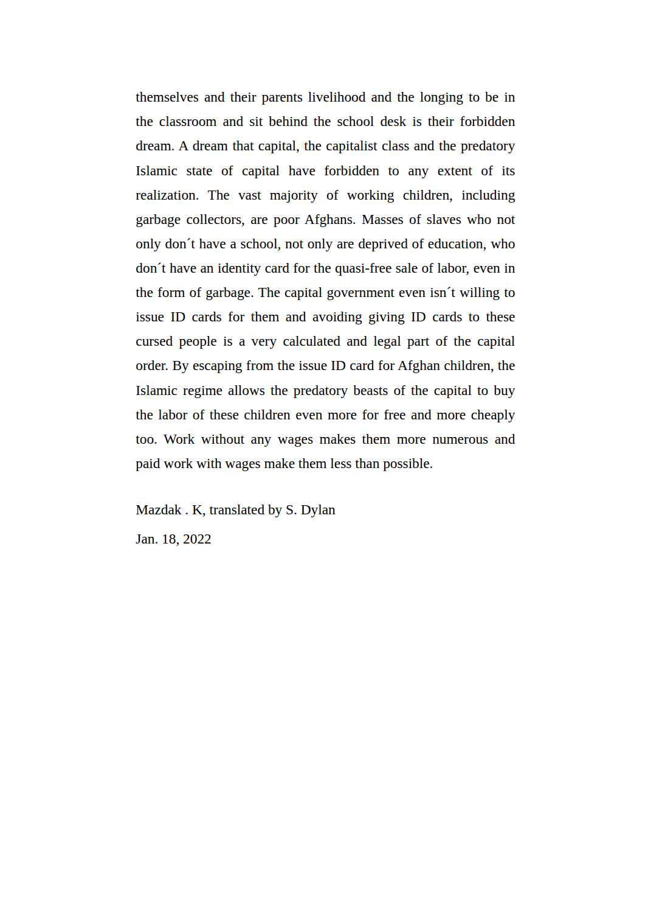themselves and their parents livelihood and the longing to be in the classroom and sit behind the school desk is their forbidden dream. A dream that capital, the capitalist class and the predatory Islamic state of capital have forbidden to any extent of its realization. The vast majority of working children, including garbage collectors, are poor Afghans. Masses of slaves who not only don´t have a school, not only are deprived of education, who don´t have an identity card for the quasi-free sale of labor, even in the form of garbage. The capital government even isn´t willing to issue ID cards for them and avoiding giving ID cards to these cursed people is a very calculated and legal part of the capital order. By escaping from the issue ID card for Afghan children, the Islamic regime allows the predatory beasts of the capital to buy the labor of these children even more for free and more cheaply too. Work without any wages makes them more numerous and paid work with wages make them less than possible.
Mazdak . K, translated by S. Dylan
Jan. 18, 2022